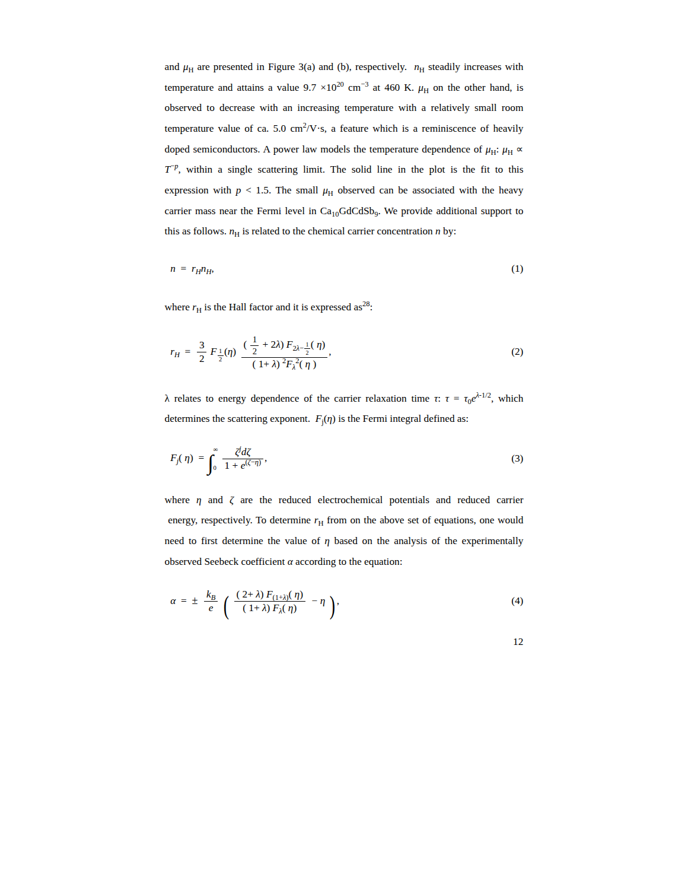and μH are presented in Figure 3(a) and (b), respectively. nH steadily increases with temperature and attains a value 9.7 ×1020 cm−3 at 460 K. μH on the other hand, is observed to decrease with an increasing temperature with a relatively small room temperature value of ca. 5.0 cm2/V·s, a feature which is a reminiscence of heavily doped semiconductors. A power law models the temperature dependence of μH: μH ∝ T−p, within a single scattering limit. The solid line in the plot is the fit to this expression with p < 1.5. The small μH observed can be associated with the heavy carrier mass near the Fermi level in Ca10GdCdSb9. We provide additional support to this as follows. nH is related to the chemical carrier concentration n by:
n = rHnH,
(1)
where rH is the Hall factor and it is expressed as28:
rH = 32 F12(η) ( 12 + 2λ) F2λ−12( η) ( 1+ λ) 2Fλ2( η ) ,
(2)
λ relates to energy dependence of the carrier relaxation time τ: τ = τ0eλ-1/2, which determines the scattering exponent. Fj(η) is the Fermi integral defined as:
Fj( η) = ∫∞0 ζjdζ 1 + e(ζ−η) ,
(3)
where η and ζ are the reduced electrochemical potentials and reduced carrier energy, respectively. To determine rH from on the above set of equations, one would need to first determine the value of η based on the analysis of the experimentally observed Seebeck coefficient α according to the equation:
α = ± kB e ( ( 2+ λ) F(1+λ)( η) ( 1+ λ) Fλ( η) − η ),
(4)
12